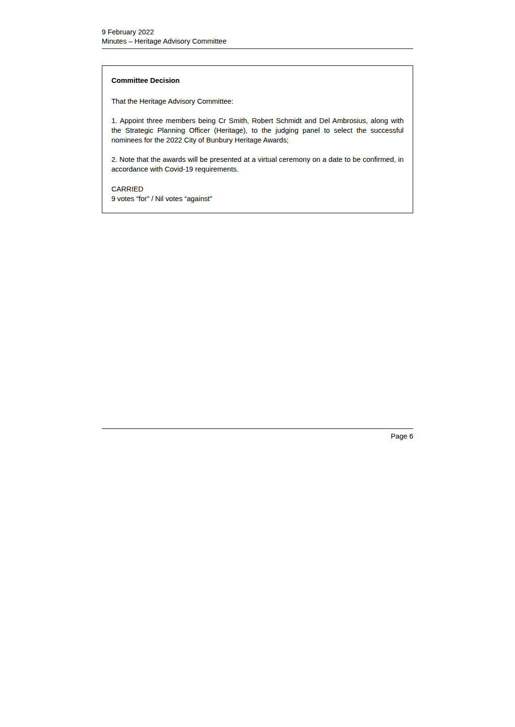9 February 2022 Minutes – Heritage Advisory Committee
Committee Decision
That the Heritage Advisory Committee:
1. Appoint three members being Cr Smith, Robert Schmidt and Del Ambrosius, along with the Strategic Planning Officer (Heritage), to the judging panel to select the successful nominees for the 2022 City of Bunbury Heritage Awards;
2. Note that the awards will be presented at a virtual ceremony on a date to be confirmed, in accordance with Covid-19 requirements.
CARRIED 9 votes “for” / Nil votes “against”
Page 6